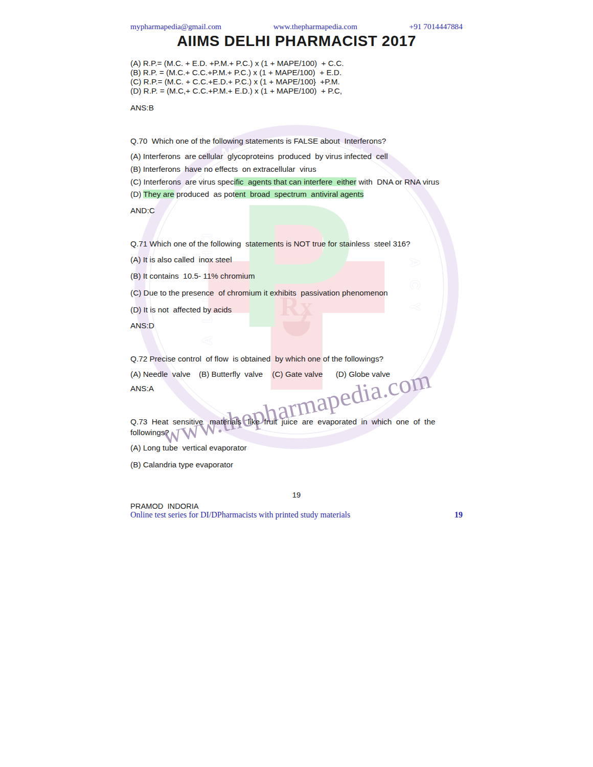N G S P H
A C Y
A L L T H I
P
RX
www.thepharmapedia.com
mypharmapedia@gmail.com
www.thepharmapedia.com
+91 7014447884
AIIMS DELHI PHARMACIST 2017
(A) R.P.= (M.C. + E.D. +P.M.+ P.C.) x (1 + MAPE/100) + C.C.
(B) R.P. = (M.C.+ C.C.+P.M.+ P.C.) x (1 + MAPE/100) + E.D.
(C) R.P.= (M.C. + C.C.+E.D.+ P.C.) x (1 + MAPE/100} +P.M.
(D) R.P. = (M.C,+ C.C.+P.M.+ E.D.) x (1 + MAPE/100) + P.C,
ANS:B
Q.70 Which one of the following statements is FALSE about Interferons?
(A) Interferons are cellular glycoproteins produced by virus infected cell
(B) Interferons have no effects on extracellular virus
(C) Interferons are virus specific agents that can interfere either with DNA or RNA virus
(D) They are produced as potent broad spectrum antiviral agents
AND:C
Q.71 Which one of the following statements is NOT true for stainless steel 316?
(A) It is also called inox steel
(B) It contains 10.5- 11% chromium
(C) Due to the presence of chromium it exhibits passivation phenomenon
(D) It is not affected by acids
ANS:D
Q.72 Precise control of flow is obtained by which one of the followings?
(A) Needle valve (B) Butterfly valve (C) Gate valve (D) Globe valve
ANS:A
Q.73 Heat sensitive materials like fruit juice are evaporated in which one of the followings?
(A) Long tube vertical evaporator
(B) Calandria type evaporator
19
PRAMOD INDORIA
Online test series for DI/DPharmacists with printed study materials 19